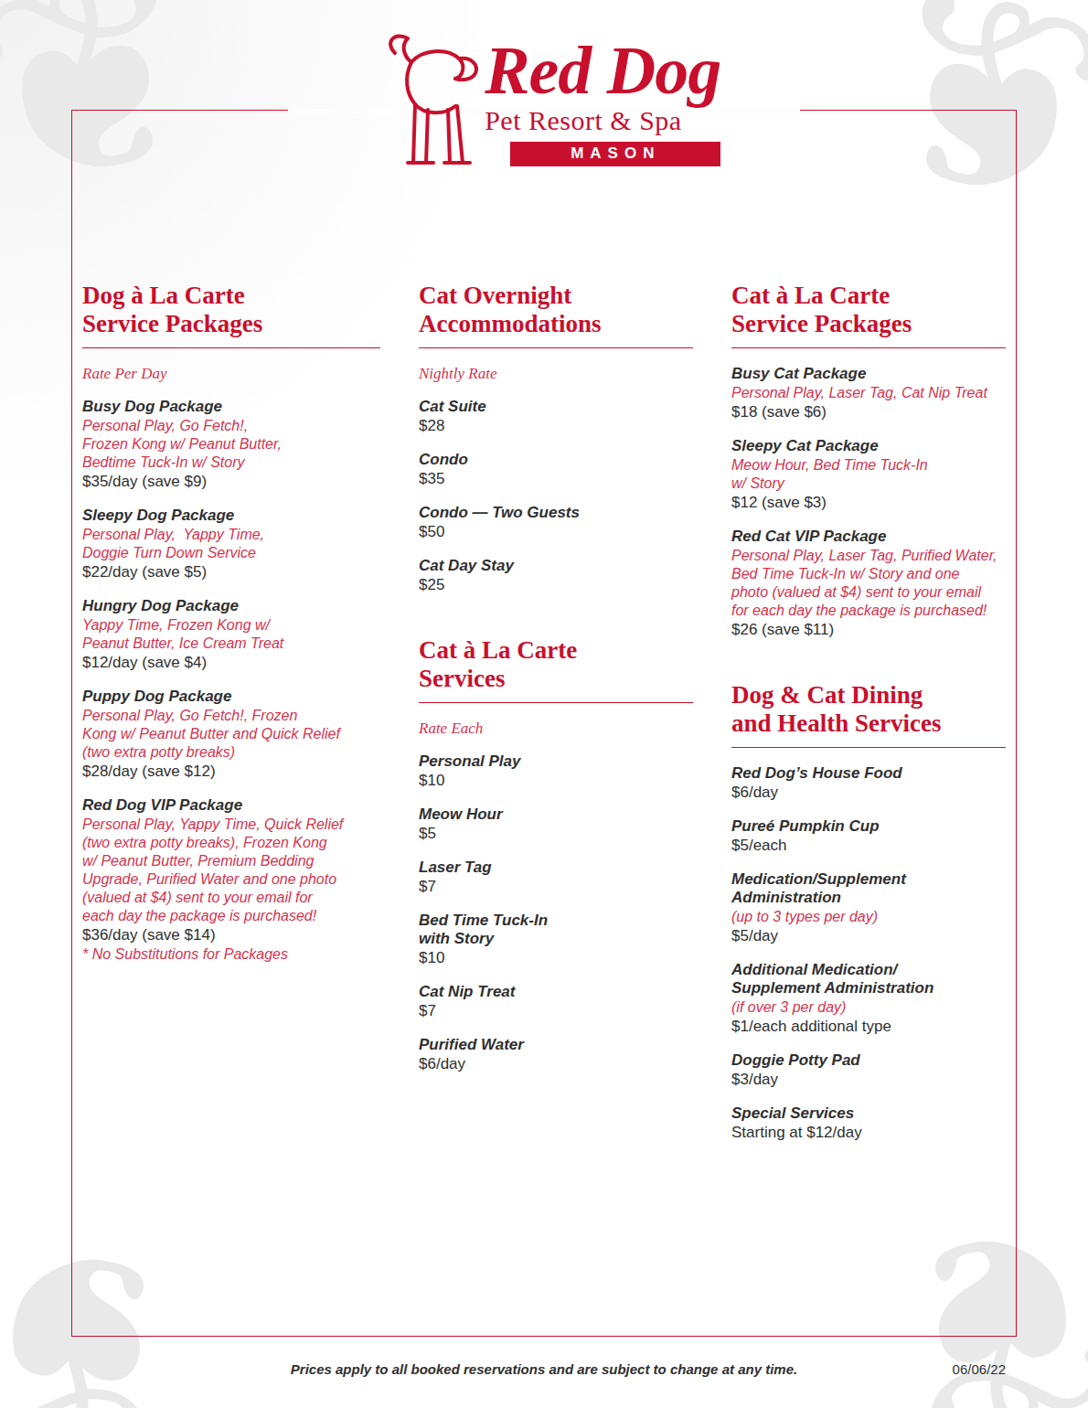❦ ❦ ❦ ❦
Red Dog
Pet Resort & Spa
MASON
Dog à La Carte
Service Packages
Rate Per Day
Busy Dog Package
Personal Play, Go Fetch!,
Frozen Kong w/ Peanut Butter,
Bedtime Tuck-In w/ Story
$35/day (save $9)
Sleepy Dog Package
Personal Play, Yappy Time,
Doggie Turn Down Service
$22/day (save $5)
Hungry Dog Package
Yappy Time, Frozen Kong w/
Peanut Butter, Ice Cream Treat
$12/day (save $4)
Puppy Dog Package
Personal Play, Go Fetch!, Frozen
Kong w/ Peanut Butter and Quick Relief
(two extra potty breaks)
$28/day (save $12)
Red Dog VIP Package
Personal Play, Yappy Time, Quick Relief
(two extra potty breaks), Frozen Kong
w/ Peanut Butter, Premium Bedding
Upgrade, Purified Water and one photo
(valued at $4) sent to your email for
each day the package is purchased!
$36/day (save $14)
* No Substitutions for Packages
Cat Overnight
Accommodations
Nightly Rate
Cat Suite
$28
Condo
$35
Condo — Two Guests
$50
Cat Day Stay
$25
Cat à La Carte
Services
Rate Each
Personal Play
$10
Meow Hour
$5
Laser Tag
$7
Bed Time Tuck-In
with Story
$10
Cat Nip Treat
$7
Purified Water
$6/day
Cat à La Carte
Service Packages
Busy Cat Package
Personal Play, Laser Tag, Cat Nip Treat
$18 (save $6)
Sleepy Cat Package
Meow Hour, Bed Time Tuck-In
w/ Story
$12 (save $3)
Red Cat VIP Package
Personal Play, Laser Tag, Purified Water,
Bed Time Tuck-In w/ Story and one
photo (valued at $4) sent to your email
for each day the package is purchased!
$26 (save $11)
Dog & Cat Dining
and Health Services
Red Dog’s House Food
$6/day
Pureé Pumpkin Cup
$5/each
Medication/Supplement
Administration
(up to 3 types per day)
$5/day
Additional Medication/
Supplement Administration
(if over 3 per day)
$1/each additional type
Doggie Potty Pad
$3/day
Special Services
Starting at $12/day
Prices apply to all booked reservations and are subject to change at any time. 06/06/22